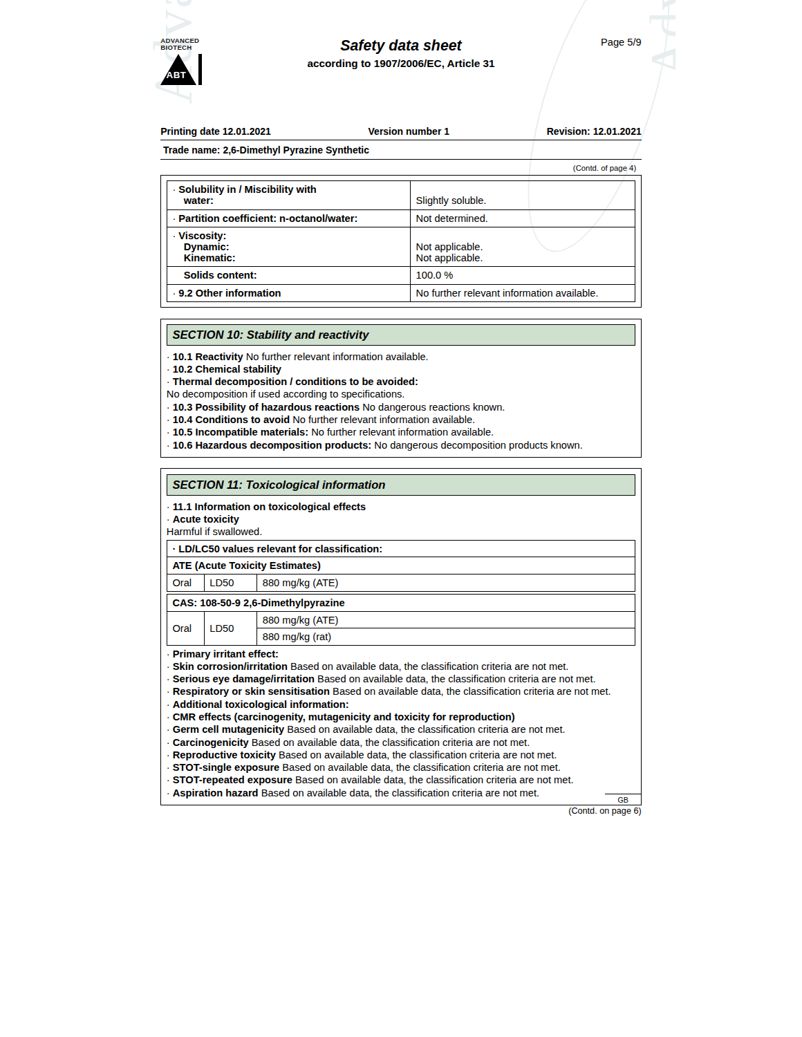Advanced Biotech
Advanced Biotech
Page 5/9
ADVANCED
BIOTECH
ABT
Safety data sheet
according to 1907/2006/EC, Article 31
Printing date 12.01.2021
Version number 1
Revision: 12.01.2021
Trade name: 2,6-Dimethyl Pyrazine Synthetic
(Contd. of page 4)
| · Solubility in / Miscibility with water: | Slightly soluble. |
| · Partition coefficient: n-octanol/water: | Not determined. |
| · Viscosity: Dynamic: Kinematic: | Not applicable. Not applicable. |
| Solids content: | 100.0 % |
| · 9.2 Other information | No further relevant information available. |
SECTION 10: Stability and reactivity
· 10.1 Reactivity No further relevant information available.
· 10.2 Chemical stability
· Thermal decomposition / conditions to be avoided:
No decomposition if used according to specifications.
· 10.3 Possibility of hazardous reactions No dangerous reactions known.
· 10.4 Conditions to avoid No further relevant information available.
· 10.5 Incompatible materials: No further relevant information available.
· 10.6 Hazardous decomposition products: No dangerous decomposition products known.
SECTION 11: Toxicological information
· 11.1 Information on toxicological effects
· Acute toxicity
Harmful if swallowed.
| · LD/LC50 values relevant for classification: |
| ATE (Acute Toxicity Estimates) |
| Oral | LD50 | 880 mg/kg (ATE) |
| CAS: 108-50-9 2,6-Dimethylpyrazine |
| Oral | LD50 | 880 mg/kg (ATE) |
| 880 mg/kg (rat) |
· Primary irritant effect:
· Skin corrosion/irritation Based on available data, the classification criteria are not met.
· Serious eye damage/irritation Based on available data, the classification criteria are not met.
· Respiratory or skin sensitisation Based on available data, the classification criteria are not met.
· Additional toxicological information:
· CMR effects (carcinogenity, mutagenicity and toxicity for reproduction)
· Germ cell mutagenicity Based on available data, the classification criteria are not met.
· Carcinogenicity Based on available data, the classification criteria are not met.
· Reproductive toxicity Based on available data, the classification criteria are not met.
· STOT-single exposure Based on available data, the classification criteria are not met.
· STOT-repeated exposure Based on available data, the classification criteria are not met.
· Aspiration hazard Based on available data, the classification criteria are not met.
GB
(Contd. on page 6)